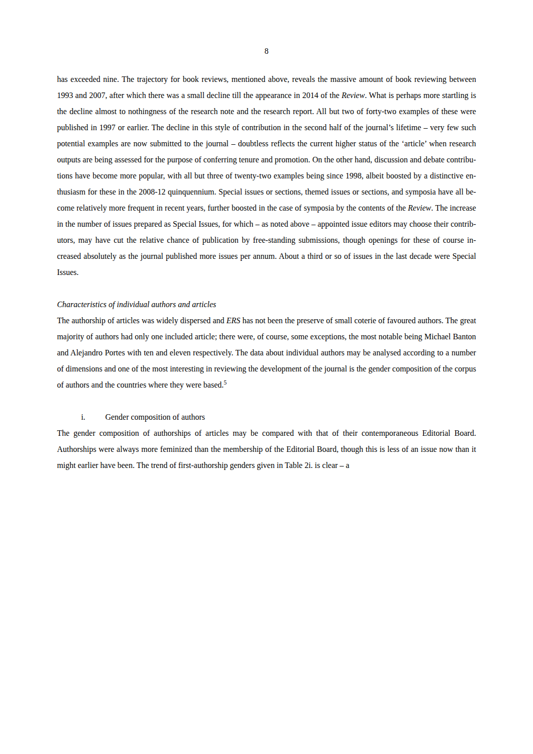8
has exceeded nine. The trajectory for book reviews, mentioned above, reveals the massive amount of book reviewing between 1993 and 2007, after which there was a small decline till the appearance in 2014 of the Review. What is perhaps more startling is the decline almost to nothingness of the research note and the research report. All but two of forty-two examples of these were published in 1997 or earlier. The decline in this style of contribution in the second half of the journal’s lifetime – very few such potential examples are now submitted to the journal – doubtless reflects the current higher status of the ‘article’ when research outputs are being assessed for the purpose of conferring tenure and promotion. On the other hand, discussion and debate contributions have become more popular, with all but three of twenty-two examples being since 1998, albeit boosted by a distinctive enthusiasm for these in the 2008-12 quinquennium. Special issues or sections, themed issues or sections, and symposia have all become relatively more frequent in recent years, further boosted in the case of symposia by the contents of the Review. The increase in the number of issues prepared as Special Issues, for which – as noted above – appointed issue editors may choose their contributors, may have cut the relative chance of publication by free-standing submissions, though openings for these of course increased absolutely as the journal published more issues per annum. About a third or so of issues in the last decade were Special Issues.
Characteristics of individual authors and articles
The authorship of articles was widely dispersed and ERS has not been the preserve of small coterie of favoured authors. The great majority of authors had only one included article; there were, of course, some exceptions, the most notable being Michael Banton and Alejandro Portes with ten and eleven respectively. The data about individual authors may be analysed according to a number of dimensions and one of the most interesting in reviewing the development of the journal is the gender composition of the corpus of authors and the countries where they were based.5
i. Gender composition of authors
The gender composition of authorships of articles may be compared with that of their contemporaneous Editorial Board. Authorships were always more feminized than the membership of the Editorial Board, though this is less of an issue now than it might earlier have been. The trend of first-authorship genders given in Table 2i. is clear – a